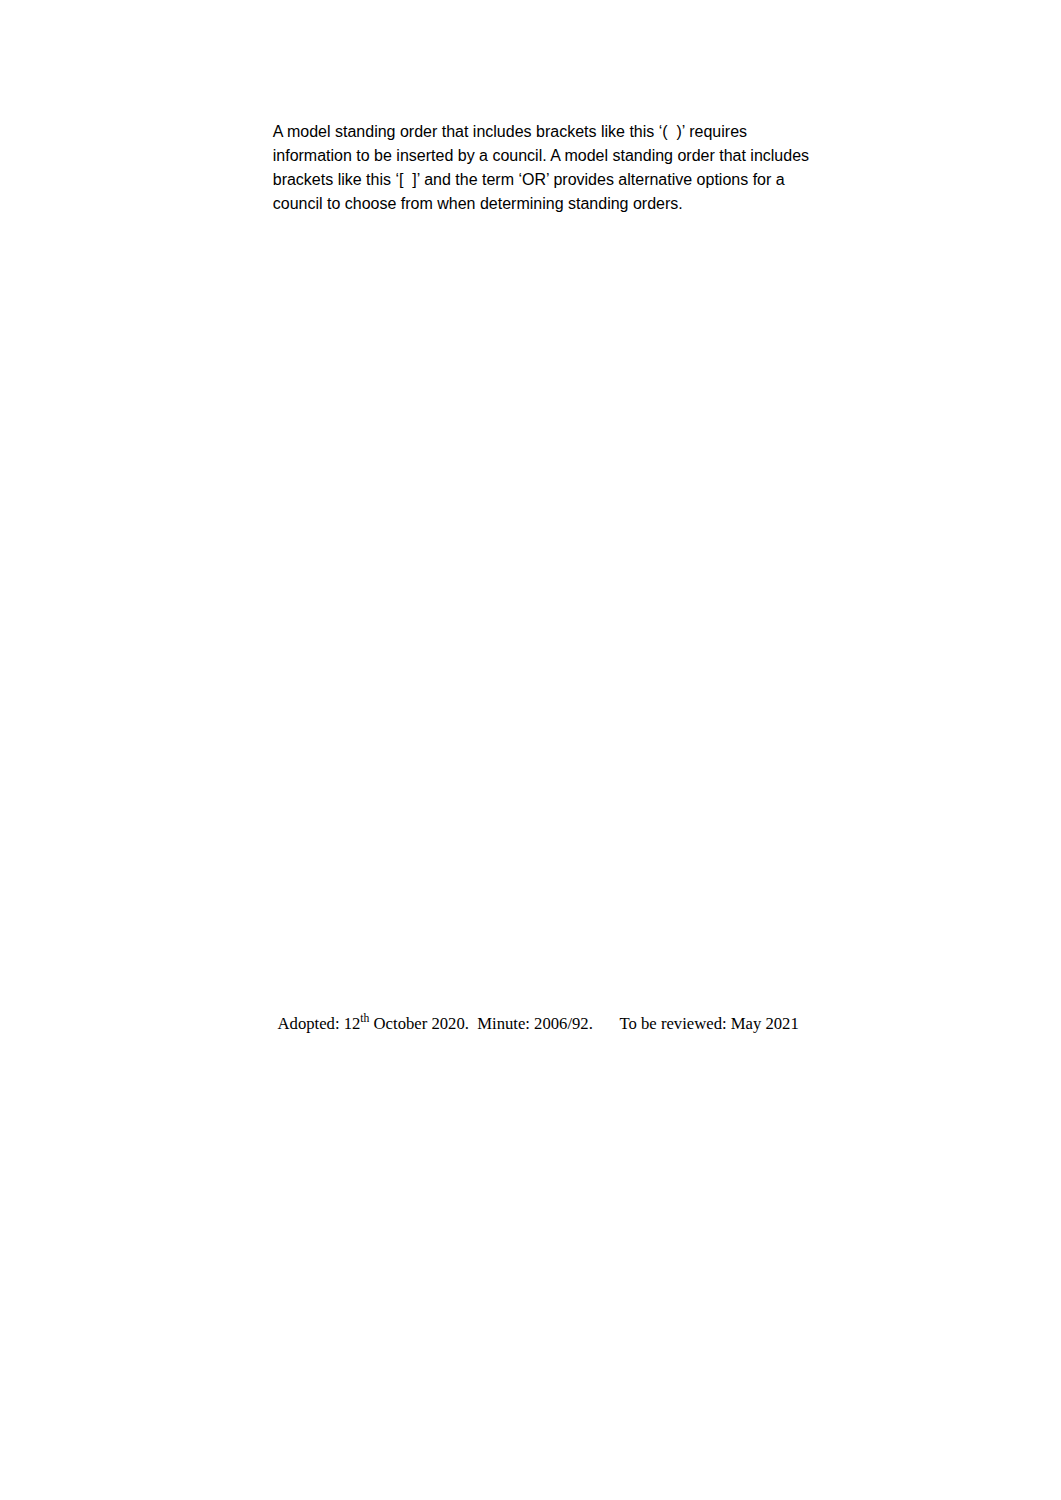A model standing order that includes brackets like this ‘( )’ requires information to be inserted by a council. A model standing order that includes brackets like this ‘[ ]’ and the term ‘OR’ provides alternative options for a council to choose from when determining standing orders.
Adopted: 12th October 2020. Minute: 2006/92. To be reviewed: May 2021